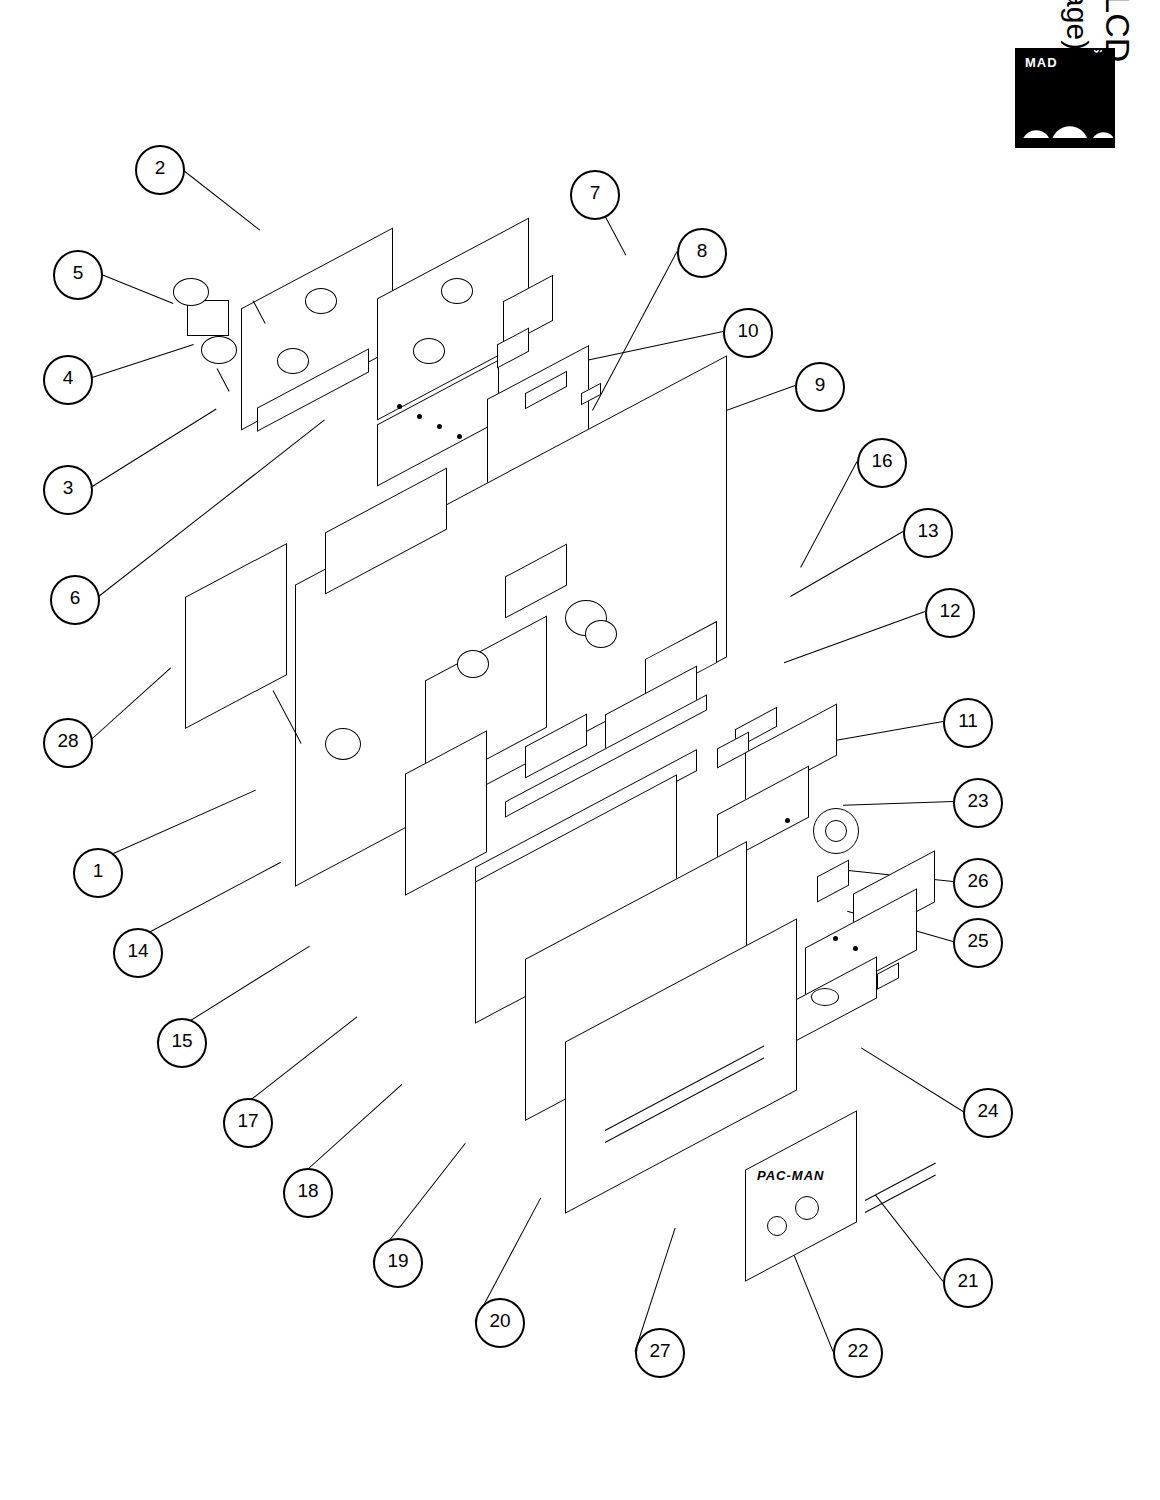MAD THRILLS
Pacman - 42" LCD
(BOM on next page)
2
5
4
3
6
7
8
10
9
16
13
12
11
23
26
25
24
21
22
27
20
19
18
17
15
14
1
28
PAC-MAN